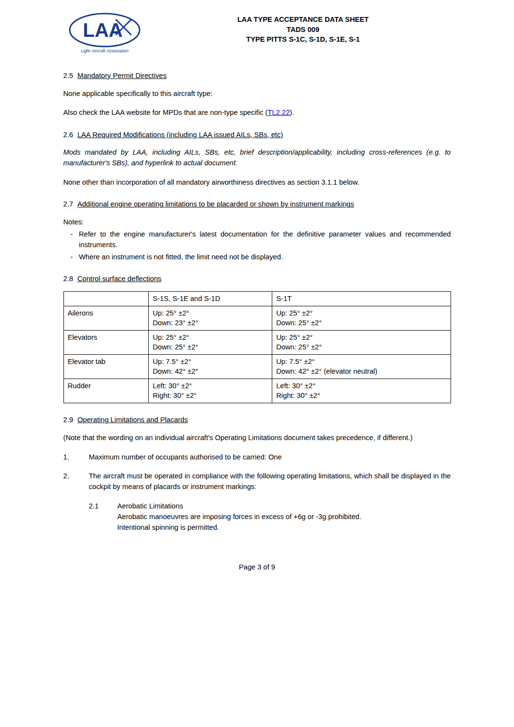LAA Light Aircraft Association
LAA TYPE ACCEPTANCE DATA SHEET
TADS 009
TYPE PITTS S-1C, S-1D, S-1E, S-1
2.5 Mandatory Permit Directives
None applicable specifically to this aircraft type:
Also check the LAA website for MPDs that are non-type specific (TL2.22).
2.6 LAA Required Modifications (including LAA issued AILs, SBs, etc)
Mods mandated by LAA, including AILs, SBs, etc, brief description/applicability, including cross-references (e.g. to manufacturer's SBs), and hyperlink to actual document.
None other than incorporation of all mandatory airworthiness directives as section 3.1.1 below.
2.7 Additional engine operating limitations to be placarded or shown by instrument markings
Notes:
Refer to the engine manufacturer's latest documentation for the definitive parameter values and recommended instruments.
Where an instrument is not fitted, the limit need not be displayed.
2.8 Control surface deflections
| | S-1S, S-1E and S-1D | S-1T |
| --- | --- | --- |
| Ailerons | Up: 25° ±2° Down: 23° ±2° | Up: 25° ±2° Down: 25° ±2° |
| Elevators | Up: 25° ±2° Down: 25° ±2° | Up: 25° ±2° Down: 25° ±2° |
| Elevator tab | Up: 7.5° ±2° Down: 42° ±2° | Up: 7.5° ±2° Down: 42° ±2° (elevator neutral) |
| Rudder | Left: 30° ±2° Right: 30° ±2° | Left: 30° ±2° Right: 30° ±2° |
2.9 Operating Limitations and Placards
(Note that the wording on an individual aircraft's Operating Limitations document takes precedence, if different.)
1.
Maximum number of occupants authorised to be carried: One
2.
The aircraft must be operated in compliance with the following operating limitations, which shall be displayed in the cockpit by means of placards or instrument markings:
2.1
Aerobatic Limitations
Aerobatic manoeuvres are imposing forces in excess of +6g or -3g prohibited.
Intentional spinning is permitted.
Page 3 of 9